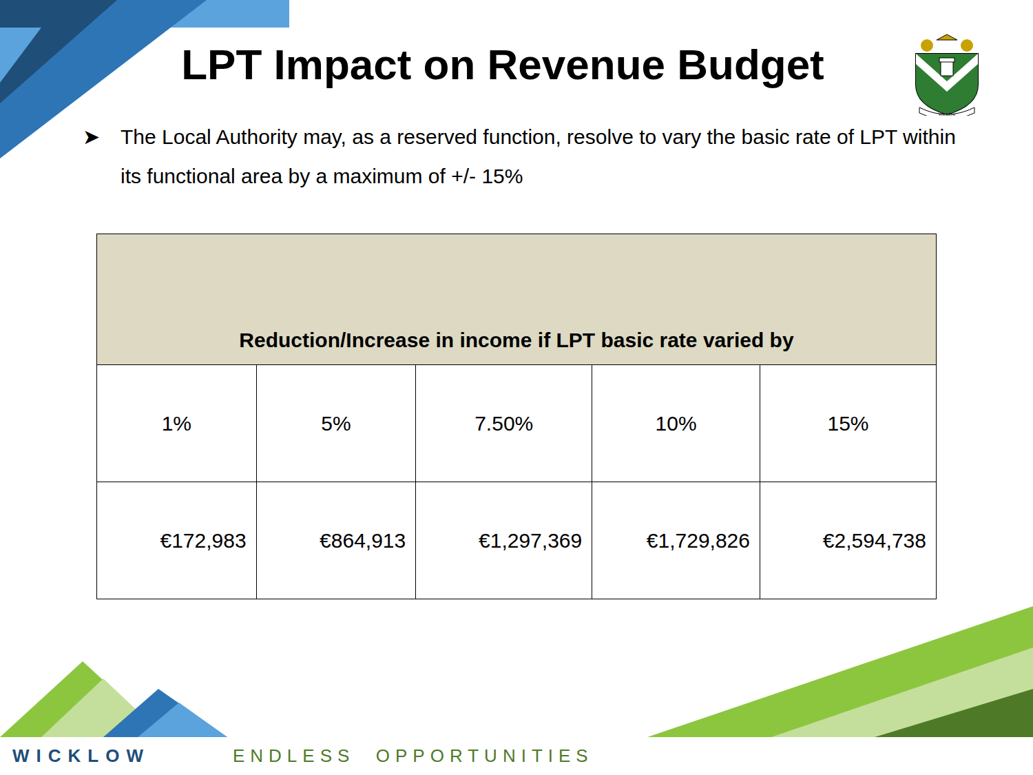Wicklow
LPT Impact on Revenue Budget
➤ The Local Authority may, as a reserved function, resolve to vary the basic rate of LPT within its functional area by a maximum of +/- 15%
| Reduction/Increase in income if LPT basic rate varied by |
| --- |
| 1% | 5% | 7.50% | 10% | 15% |
| €172,983 | €864,913 | €1,297,369 | €1,729,826 | €2,594,738 |
WICKLOW ENDLESS OPPORTUNITIES